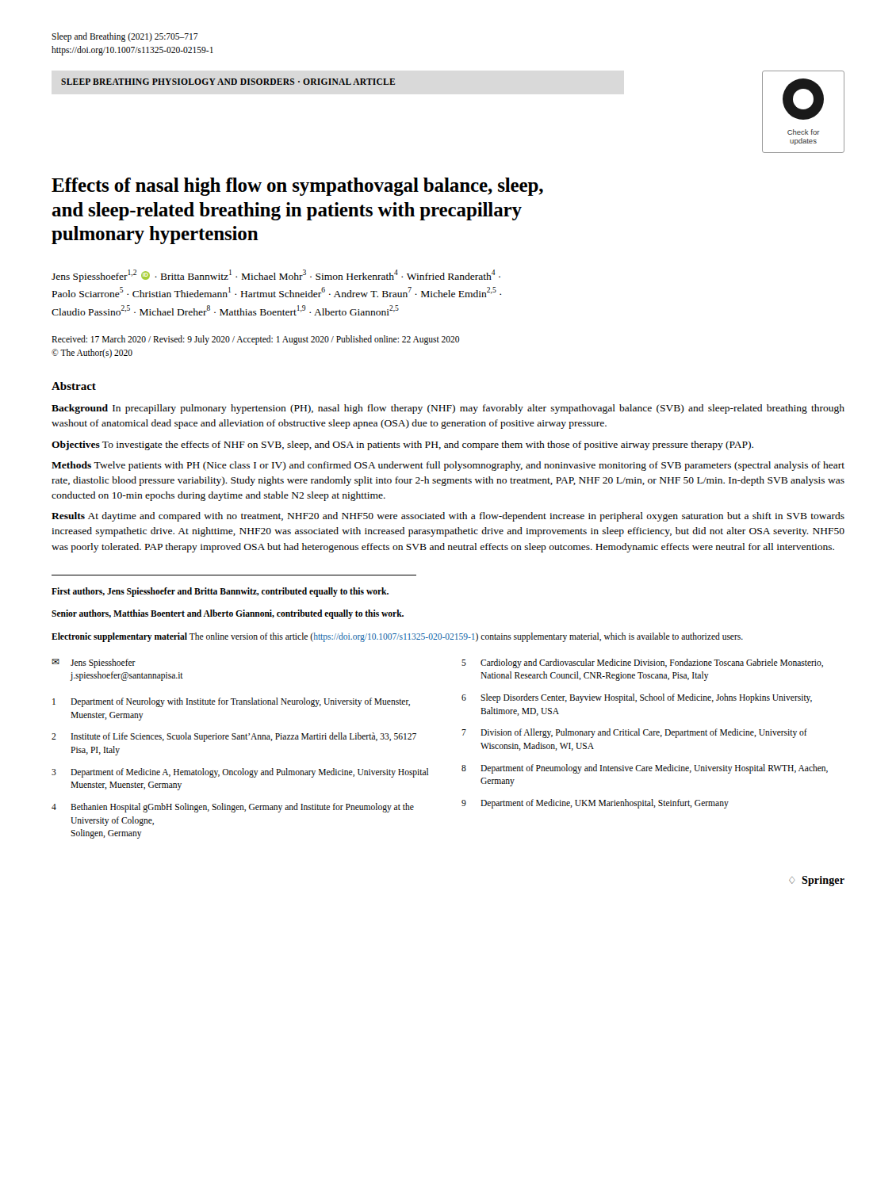Sleep and Breathing (2021) 25:705–717 https://doi.org/10.1007/s11325-020-02159-1
SLEEP BREATHING PHYSIOLOGY AND DISORDERS · ORIGINAL ARTICLE
Check for
updates
Effects of nasal high flow on sympathovagal balance, sleep,
and sleep-related breathing in patients with precapillary
pulmonary hypertension
Jens Spiesshoefer1,2 · Britta Bannwitz1 · Michael Mohr3 · Simon Herkenrath4 · Winfried Randerath4 ·
Paolo Sciarrone5 · Christian Thiedemann1 · Hartmut Schneider6 · Andrew T. Braun7 · Michele Emdin2,5 ·
Claudio Passino2,5 · Michael Dreher8 · Matthias Boentert1,9 · Alberto Giannoni2,5
Received: 17 March 2020 / Revised: 9 July 2020 / Accepted: 1 August 2020 / Published online: 22 August 2020
© The Author(s) 2020
Abstract
Background In precapillary pulmonary hypertension (PH), nasal high flow therapy (NHF) may favorably alter sympathovagal balance (SVB) and sleep-related breathing through washout of anatomical dead space and alleviation of obstructive sleep apnea (OSA) due to generation of positive airway pressure.
Objectives To investigate the effects of NHF on SVB, sleep, and OSA in patients with PH, and compare them with those of positive airway pressure therapy (PAP).
Methods Twelve patients with PH (Nice class I or IV) and confirmed OSA underwent full polysomnography, and noninvasive monitoring of SVB parameters (spectral analysis of heart rate, diastolic blood pressure variability). Study nights were randomly split into four 2-h segments with no treatment, PAP, NHF 20 L/min, or NHF 50 L/min. In-depth SVB analysis was conducted on 10-min epochs during daytime and stable N2 sleep at nighttime.
Results At daytime and compared with no treatment, NHF20 and NHF50 were associated with a flow-dependent increase in peripheral oxygen saturation but a shift in SVB towards increased sympathetic drive. At nighttime, NHF20 was associated with increased parasympathetic drive and improvements in sleep efficiency, but did not alter OSA severity. NHF50 was poorly tolerated. PAP therapy improved OSA but had heterogenous effects on SVB and neutral effects on sleep outcomes. Hemodynamic effects were neutral for all interventions.
First authors, Jens Spiesshoefer and Britta Bannwitz, contributed equally to this work.
Senior authors, Matthias Boentert and Alberto Giannoni, contributed equally to this work.
Electronic supplementary material The online version of this article (https://doi.org/10.1007/s11325-020-02159-1) contains supplementary material, which is available to authorized users.
✉
Jens Spiesshoefer
j.spiesshoefer@santannapisa.it
1
Department of Neurology with Institute for Translational Neurology, University of Muenster, Muenster, Germany
2
Institute of Life Sciences, Scuola Superiore Sant’Anna, Piazza Martiri della Libertà, 33, 56127 Pisa, PI, Italy
3
Department of Medicine A, Hematology, Oncology and Pulmonary Medicine, University Hospital Muenster, Muenster, Germany
4
Bethanien Hospital gGmbH Solingen, Solingen, Germany and Institute for Pneumology at the University of Cologne,
Solingen, Germany
5
Cardiology and Cardiovascular Medicine Division, Fondazione Toscana Gabriele Monasterio, National Research Council, CNR-Regione Toscana, Pisa, Italy
6
Sleep Disorders Center, Bayview Hospital, School of Medicine, Johns Hopkins University, Baltimore, MD, USA
7
Division of Allergy, Pulmonary and Critical Care, Department of Medicine, University of Wisconsin, Madison, WI, USA
8
Department of Pneumology and Intensive Care Medicine, University Hospital RWTH, Aachen, Germany
9
Department of Medicine, UKM Marienhospital, Steinfurt, Germany
♢Springer